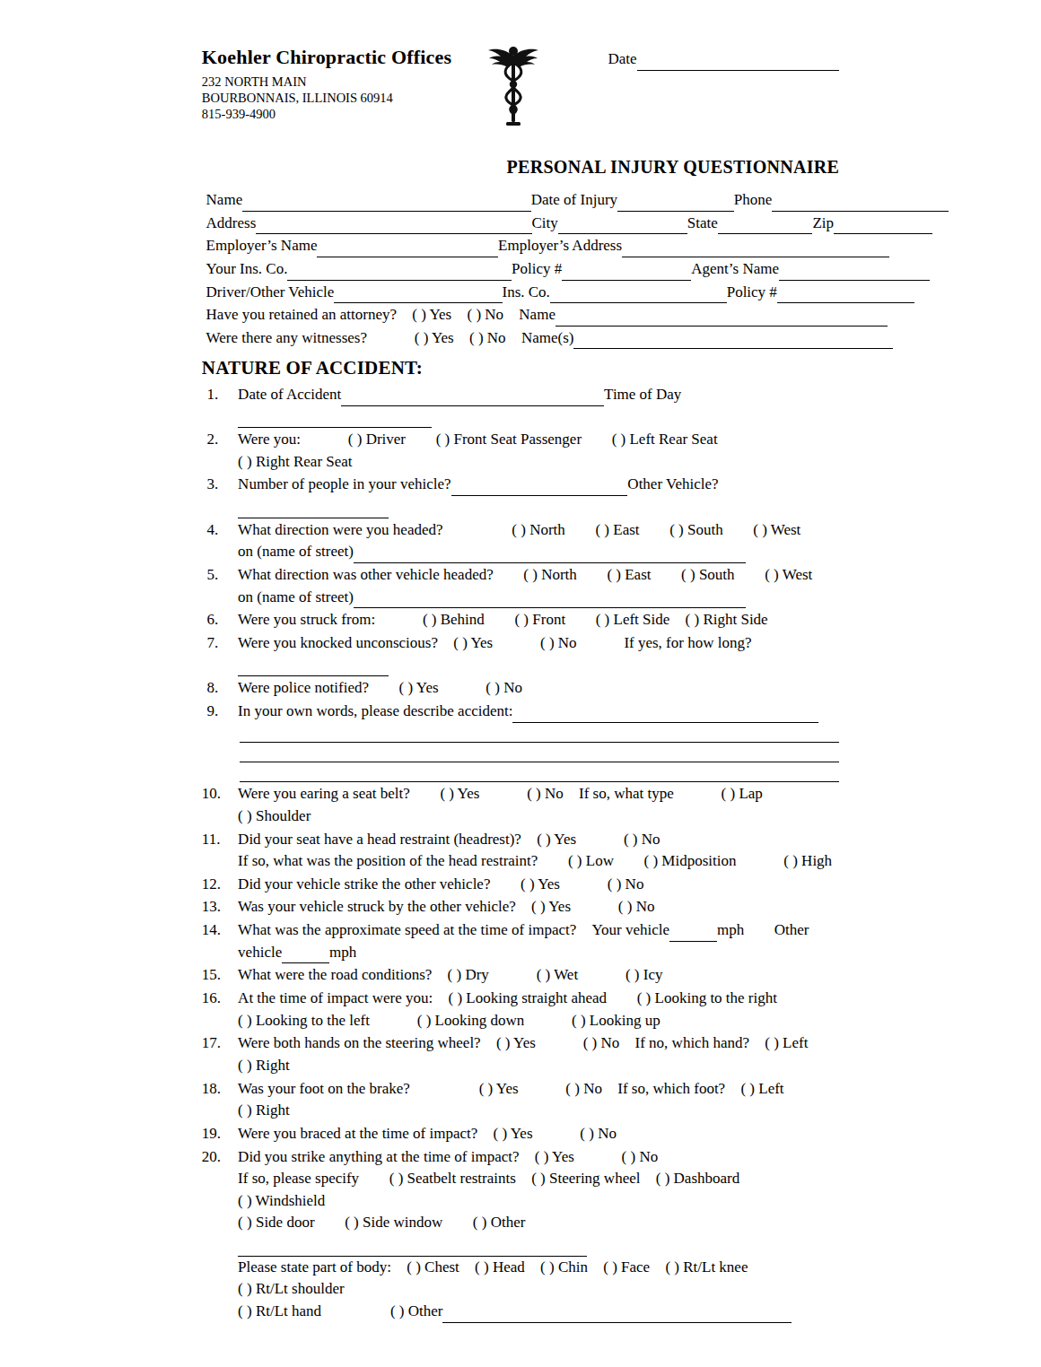Koehler Chiropractic Offices
232 NORTH MAIN
BOURBONNAIS, ILLINOIS 60914
815-939-4900
Date
PERSONAL INJURY QUESTIONNAIRE
Name Date of Injury Phone
Address City State Zip
Employer’s Name Employer’s Address
Your Ins. Co. Policy # Agent’s Name
Driver/Other Vehicle Ins. Co. Policy #
Have you retained an attorney? ( ) Yes ( ) No Name
Were there any witnesses? ( ) Yes ( ) No Name(s)
NATURE OF ACCIDENT:
Date of Accident Time of Day
Were you: ( ) Driver ( ) Front Seat Passenger ( ) Left Rear Seat ( ) Right Rear Seat
Number of people in your vehicle? Other Vehicle?
What direction were you headed? ( ) North ( ) East ( ) South ( ) West
on (name of street)
What direction was other vehicle headed? ( ) North ( ) East ( ) South ( ) West
on (name of street)
Were you struck from: ( ) Behind ( ) Front ( ) Left Side ( ) Right Side
Were you knocked unconscious? ( ) Yes ( ) No If yes, for how long?
Were police notified? ( ) Yes ( ) No
In your own words, please describe accident:
Were you earing a seat belt? ( ) Yes ( ) No If so, what type ( ) Lap ( ) Shoulder
Did your seat have a head restraint (headrest)? ( ) Yes ( ) No
If so, what was the position of the head restraint? ( ) Low ( ) Midposition ( ) High
Did your vehicle strike the other vehicle? ( ) Yes ( ) No
Was your vehicle struck by the other vehicle? ( ) Yes ( ) No
What was the approximate speed at the time of impact? Your vehicle mph Other vehicle mph
What were the road conditions? ( ) Dry ( ) Wet ( ) Icy
At the time of impact were you: ( ) Looking straight ahead ( ) Looking to the right
( ) Looking to the left ( ) Looking down ( ) Looking up
Were both hands on the steering wheel? ( ) Yes ( ) No If no, which hand? ( ) Left ( ) Right
Was your foot on the brake? ( ) Yes ( ) No If so, which foot? ( ) Left ( ) Right
Were you braced at the time of impact? ( ) Yes ( ) No
Did you strike anything at the time of impact? ( ) Yes ( ) No
If so, please specify ( ) Seatbelt restraints ( ) Steering wheel ( ) Dashboard ( ) Windshield
( ) Side door ( ) Side window ( ) Other
Please state part of body: ( ) Chest ( ) Head ( ) Chin ( ) Face ( ) Rt/Lt knee ( ) Rt/Lt shoulder
( ) Rt/Lt hand ( ) Other